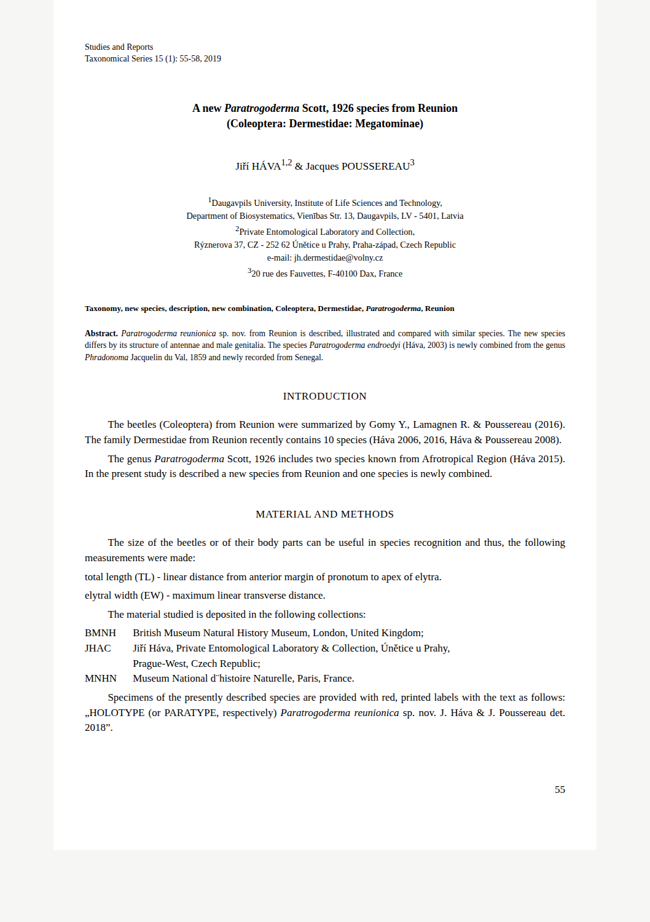Studies and Reports
Taxonomical Series 15 (1): 55-58, 2019
A new Paratrogoderma Scott, 1926 species from Reunion
(Coleoptera: Dermestidae: Megatominae)
Jiří HÁVA1,2 & Jacques POUSSEREAU3
1Daugavpils University, Institute of Life Sciences and Technology,
Department of Biosystematics, Vienības Str. 13, Daugavpils, LV - 5401, Latvia
2Private Entomological Laboratory and Collection,
Rýznerova 37, CZ - 252 62 Únětice u Prahy, Praha-západ, Czech Republic
e-mail: jh.dermestidae@volny.cz
320 rue des Fauvettes, F-40100 Dax, France
Taxonomy, new species, description, new combination, Coleoptera, Dermestidae, Paratrogoderma, Reunion
Abstract. Paratrogoderma reunionica sp. nov. from Reunion is described, illustrated and compared with similar species. The new species differs by its structure of antennae and male genitalia. The species Paratrogoderma endroedyi (Háva, 2003) is newly combined from the genus Phradonoma Jacquelin du Val, 1859 and newly recorded from Senegal.
INTRODUCTION
The beetles (Coleoptera) from Reunion were summarized by Gomy Y., Lamagnen R. & Poussereau (2016). The family Dermestidae from Reunion recently contains 10 species (Háva 2006, 2016, Háva & Poussereau 2008).
The genus Paratrogoderma Scott, 1926 includes two species known from Afrotropical Region (Háva 2015). In the present study is described a new species from Reunion and one species is newly combined.
MATERIAL AND METHODS
The size of the beetles or of their body parts can be useful in species recognition and thus, the following measurements were made:
total length (TL) - linear distance from anterior margin of pronotum to apex of elytra.
elytral width (EW) - maximum linear transverse distance.
The material studied is deposited in the following collections:
BMNH
British Museum Natural History Museum, London, United Kingdom;
JHAC
Jiří Háva, Private Entomological Laboratory & Collection, Únětice u Prahy,
Prague-West, Czech Republic;
MNHN
Museum National d¨histoire Naturelle, Paris, France.
Specimens of the presently described species are provided with red, printed labels with the text as follows: „HOLOTYPE (or PARATYPE, respectively) Paratrogoderma reunionica sp. nov. J. Háva & J. Poussereau det. 2018”.
55